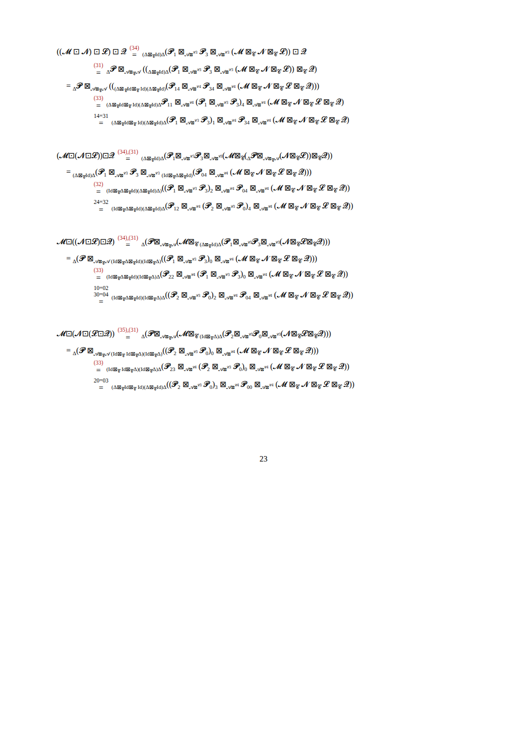((𝓜 ⊡ 𝓝) ⊡ 𝓛) ⊡ 𝓠 (34)= (Δ⊠𝒞Id)Δ(𝓟1 ⊠𝒜⊠𝒞3 𝓟3 ⊠𝒜⊠𝒞3 (𝓜 ⊠𝒞 𝓝 ⊠𝒞 𝓛)) ⊡ 𝓠 (31)= Δ𝓟 ⊠𝒜⊠𝒞𝒜 ((Δ⊠𝒞Id)Δ(𝓟1 ⊠𝒜⊠𝒞3 𝓟3 ⊠𝒜⊠𝒞3 (𝓜 ⊠𝒞 𝓝 ⊠𝒞 𝓛)) ⊠𝒞 𝓠) = Δ𝓟 ⊠𝒜⊠𝒞𝒜 (((Δ⊠𝒞Id⊠𝒞 Id)(Δ⊠𝒞Id)(𝓟14 ⊠𝒜⊠𝒞4 𝓟34 ⊠𝒜⊠𝒞4 (𝓜 ⊠𝒞 𝓝 ⊠𝒞 𝓛 ⊠𝒞 𝓠))) (33)= (Δ⊠𝒞Id⊠𝒞 Id)(Δ⊠𝒞Id)Δ𝓟11 ⊠𝒜⊠𝒞4 (𝓟1 ⊠𝒜⊠𝒞3 𝓟3)4 ⊠𝒜⊠𝒞4 (𝓜 ⊠𝒞 𝓝 ⊠𝒞 𝓛 ⊠𝒞 𝓠) 14=31= (Δ⊠𝒞Id⊠𝒞 Id)(Δ⊠𝒞Id)Δ(𝓟1 ⊠𝒜⊠𝒞3 𝓟3)1 ⊠𝒜⊠𝒞4 𝓟34 ⊠𝒜⊠𝒞4 (𝓜 ⊠𝒞 𝓝 ⊠𝒞 𝓛 ⊠𝒞 𝓠)
(𝓜⊡(𝓝⊡𝓛))⊡𝓠 (34),(31)= (Δ⊠𝒞Id)Δ(𝓟1⊠𝒜⊠𝒞3𝓟3⊠𝒜⊠𝒞3(𝓜⊠𝒞(Δ𝓟⊠𝒜⊠𝒞𝒜(𝓝⊠𝒞𝓛))⊠𝒞𝓠)) = (Δ⊠𝒞Id)Δ(𝓟1 ⊠𝒜⊠𝒞3 𝓟3 ⊠𝒜⊠𝒞3 (Id⊠𝒞Δ⊠𝒞Id)(𝓟04 ⊠𝒜⊠𝒞4 (𝓜 ⊠𝒞 𝓝 ⊠𝒞 𝓛 ⊠𝒞 𝓠))) (32)= (Id⊠𝒞Δ⊠𝒞Id)(Δ⊠𝒞Id)Δ)((𝓟1 ⊠𝒜⊠𝒞3 𝓟3)2 ⊠𝒜⊠𝒞4 𝓟04 ⊠𝒜⊠𝒞4 (𝓜 ⊠𝒞 𝓝 ⊠𝒞 𝓛 ⊠𝒞 𝓠)) 24=32= (Id⊠𝒞Δ⊠𝒞Id)(Δ⊠𝒞Id)Δ(𝓟12 ⊠𝒜⊠𝒞4 (𝓟2 ⊠𝒜⊠𝒞3 𝓟0)4 ⊠𝒜⊠𝒞4 (𝓜 ⊠𝒞 𝓝 ⊠𝒞 𝓛 ⊠𝒞 𝓠))
𝓜⊡((𝓝⊡𝓛)⊡𝓠) (34),(31)= Δ(𝓟⊠𝒜⊠𝒞𝒜(𝓜⊠𝒞 (Δ⊠𝒞Id)Δ(𝓟1⊠𝒜⊠𝒞3𝓟3⊠𝒜⊠𝒞3(𝓝⊠𝒞𝓛⊠𝒞𝓠))) = Δ(𝓟 ⊠𝒜⊠𝒞𝒜 (Id⊠𝒞Δ⊠𝒞Id)(Id⊠𝒞Δ)((𝓟1 ⊠𝒜⊠𝒞3 𝓟3)0 ⊠𝒜⊠𝒞4 (𝓜 ⊠𝒞 𝓝 ⊠𝒞 𝓛 ⊠𝒞 𝓠))) (33)= (Id⊠𝒞Δ⊠𝒞Id)(Id⊠𝒞Δ)Δ(𝓟22 ⊠𝒜⊠𝒞4 (𝓟1 ⊠𝒜⊠𝒞3 𝓟3)0 ⊠𝒜⊠𝒞4 (𝓜 ⊠𝒞 𝓝 ⊠𝒞 𝓛 ⊠𝒞 𝓠)) 10=02
30=04= (Id⊠𝒞Δ⊠𝒞Id)(Id⊠𝒞Δ)Δ((𝓟2 ⊠𝒜⊠𝒞3 𝓟0)2 ⊠𝒜⊠𝒞4 𝓟04 ⊠𝒜⊠𝒞4 (𝓜 ⊠𝒞 𝓝 ⊠𝒞 𝓛 ⊠𝒞 𝓠))
𝓜⊡(𝓝⊡(𝓛⊡𝓠)) (35),(31)= Δ(𝓟⊠𝒜⊠𝒞𝒜(𝓜⊠𝒞 (Id⊠𝒞Δ)Δ(𝓟2⊠𝒜⊠𝒞3𝓟0⊠𝒜⊠𝒞3(𝓝⊠𝒞𝓛⊠𝒞𝓠))) = Δ(𝓟 ⊠𝒜⊠𝒞𝒜 (Id⊠𝒞 Id⊠𝒞Δ)(Id⊠𝒞Δ)((𝓟2 ⊠𝒜⊠𝒞3 𝓟0)0 ⊠𝒜⊠𝒞4 (𝓜 ⊠𝒞 𝓝 ⊠𝒞 𝓛 ⊠𝒞 𝓠))) (33)= (Id⊠𝒞 Id⊠𝒞Δ)(Id⊠𝒞Δ)Δ(𝓟23 ⊠𝒜⊠𝒞4 (𝓟2 ⊠𝒜⊠𝒞3 𝓟0)0 ⊠𝒜⊠𝒞4 (𝓜 ⊠𝒞 𝓝 ⊠𝒞 𝓛 ⊠𝒞 𝓠)) 20=03= (Δ⊠𝒞Id⊠𝒞 Id)(Δ⊠𝒞Id)Δ((𝓟2 ⊠𝒜⊠𝒞3 𝓟0)3 ⊠𝒜⊠𝒞4 𝓟00 ⊠𝒜⊠𝒞4 (𝓜 ⊠𝒞 𝓝 ⊠𝒞 𝓛 ⊠𝒞 𝓠))
23